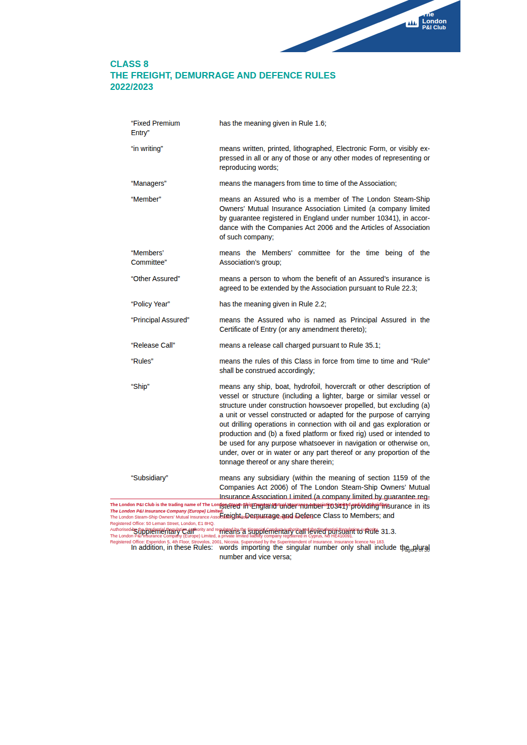The
London
P&I Club
Class 8
The Freight, Demurrage and Defence Rules
2022/2023
| “Fixed Premium Entry” | has the meaning given in Rule 1.6; |
| “in writing” | means written, printed, lithographed, Electronic Form, or visibly expressed in all or any of those or any other modes of representing or reproducing words; |
| “Managers” | means the managers from time to time of the Association; |
| “Member” | means an Assured who is a member of The London Steam-Ship Owners’ Mutual Insurance Association Limited (a company limited by guarantee registered in England under number 10341), in accordance with the Companies Act 2006 and the Articles of Association of such company; |
| “Members’ Committee” | means the Members’ committee for the time being of the Association’s group; |
| “Other Assured” | means a person to whom the benefit of an Assured’s insurance is agreed to be extended by the Association pursuant to Rule 22.3; |
| “Policy Year” | has the meaning given in Rule 2.2; |
| “Principal Assured” | means the Assured who is named as Principal Assured in the Certificate of Entry (or any amendment thereto); |
| “Release Call” | means a release call charged pursuant to Rule 35.1; |
| “Rules” | means the rules of this Class in force from time to time and “Rule” shall be construed accordingly; |
| “Ship” | means any ship, boat, hydrofoil, hovercraft or other description of vessel or structure (including a lighter, barge or similar vessel or structure under construction howsoever propelled, but excluding (a) a unit or vessel constructed or adapted for the purpose of carrying out drilling operations in connection with oil and gas exploration or production and (b) a fixed platform or fixed rig) used or intended to be used for any purpose whatsoever in navigation or otherwise on, under, over or in water or any part thereof or any proportion of the tonnage thereof or any share therein; |
| “Subsidiary” | means any subsidiary (within the meaning of section 1159 of the Companies Act 2006) of The London Steam-Ship Owners’ Mutual Insurance Association Limited (a company limited by guarantee registered in England under number 10341) providing insurance in its Freight, Demurrage and Defence Class to Members; and |
| “Supplementary Call” | means a supplementary call levied pursuant to Rule 31.3. |
| In addition, in these Rules: | words importing the singular number only shall include the plural number and vice versa; |
The London P&I Club is the trading name of The London Steam-Ship Owners' Mutual Insurance Association Limited and its subsidiary
The London P&I Insurance Company (Europe) Limited.
The London Steam-Ship Owners' Mutual Insurance Association Limited. Registered in England No 10341.
Registered Office: 50 Leman Street, London, E1 8HQ.
Authorised by the Prudential Regulation Authority and regulated by the Financial Conduct Authority and the Prudential Regulation Authority.
The London P&I Insurance Company (Europe) Limited, a private limited liability company registered in Cyprus, No HE410091.
Registered Office: Esperidon 5, 4th Floor, Strovolos, 2001, Nicosia. Supervised by the Superintendent of Insurance. Insurance licence No 183.
Page 2 of 30